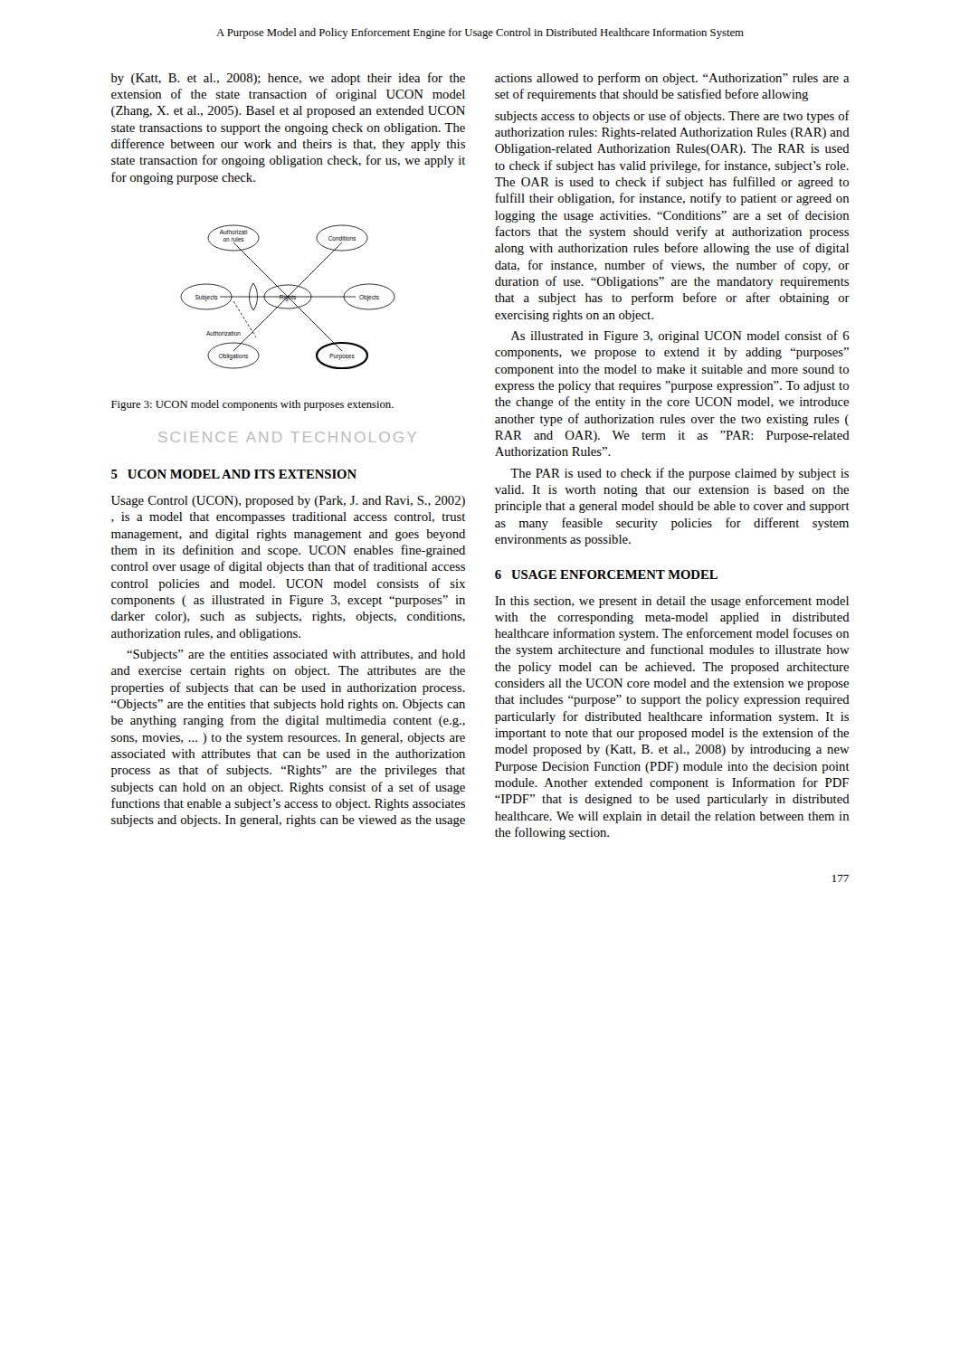A Purpose Model and Policy Enforcement Engine for Usage Control in Distributed Healthcare Information System
by (Katt, B. et al., 2008); hence, we adopt their idea for the extension of the state transaction of original UCON model (Zhang, X. et al., 2005). Basel et al proposed an extended UCON state transactions to support the ongoing check on obligation. The difference between our work and theirs is that, they apply this state transaction for ongoing obligation check, for us, we apply it for ongoing purpose check.
Authorizati on rules Conditions Subjects Rights Objects Obligations Purposes Authorization
Figure 3: UCON model components with purposes extension.
SCIENCE AND TECHNOLOGY
5 UCON MODEL AND ITS EXTENSION
Usage Control (UCON), proposed by (Park, J. and Ravi, S., 2002) , is a model that encompasses traditional access control, trust management, and digital rights management and goes beyond them in its definition and scope. UCON enables fine-grained control over usage of digital objects than that of traditional access control policies and model. UCON model consists of six components ( as illustrated in Figure 3, except “purposes” in darker color), such as subjects, rights, objects, conditions, authorization rules, and obligations.
“Subjects” are the entities associated with attributes, and hold and exercise certain rights on object. The attributes are the properties of subjects that can be used in authorization process. “Objects” are the entities that subjects hold rights on. Objects can be anything ranging from the digital multimedia content (e.g., sons, movies, ... ) to the system resources. In general, objects are associated with attributes that can be used in the authorization process as that of subjects. “Rights” are the privileges that subjects can hold on an object. Rights consist of a set of usage functions that enable a subject’s access to object. Rights associates subjects and objects. In general, rights can be viewed as the usage actions allowed to perform on object. “Authorization” rules are a set of requirements that should be satisfied before allowing
subjects access to objects or use of objects. There are two types of authorization rules: Rights-related Authorization Rules (RAR) and Obligation-related Authorization Rules(OAR). The RAR is used to check if subject has valid privilege, for instance, subject’s role. The OAR is used to check if subject has fulfilled or agreed to fulfill their obligation, for instance, notify to patient or agreed on logging the usage activities. “Conditions” are a set of decision factors that the system should verify at authorization process along with authorization rules before allowing the use of digital data, for instance, number of views, the number of copy, or duration of use. “Obligations” are the mandatory requirements that a subject has to perform before or after obtaining or exercising rights on an object.
As illustrated in Figure 3, original UCON model consist of 6 components, we propose to extend it by adding “purposes” component into the model to make it suitable and more sound to express the policy that requires ”purpose expression”. To adjust to the change of the entity in the core UCON model, we introduce another type of authorization rules over the two existing rules ( RAR and OAR). We term it as ”PAR: Purpose-related Authorization Rules”.
The PAR is used to check if the purpose claimed by subject is valid. It is worth noting that our extension is based on the principle that a general model should be able to cover and support as many feasible security policies for different system environments as possible.
6 USAGE ENFORCEMENT MODEL
In this section, we present in detail the usage enforcement model with the corresponding meta-model applied in distributed healthcare information system. The enforcement model focuses on the system architecture and functional modules to illustrate how the policy model can be achieved. The proposed architecture considers all the UCON core model and the extension we propose that includes “purpose” to support the policy expression required particularly for distributed healthcare information system. It is important to note that our proposed model is the extension of the model proposed by (Katt, B. et al., 2008) by introducing a new Purpose Decision Function (PDF) module into the decision point module. Another extended component is Information for PDF “IPDF” that is designed to be used particularly in distributed healthcare. We will explain in detail the relation between them in the following section.
177